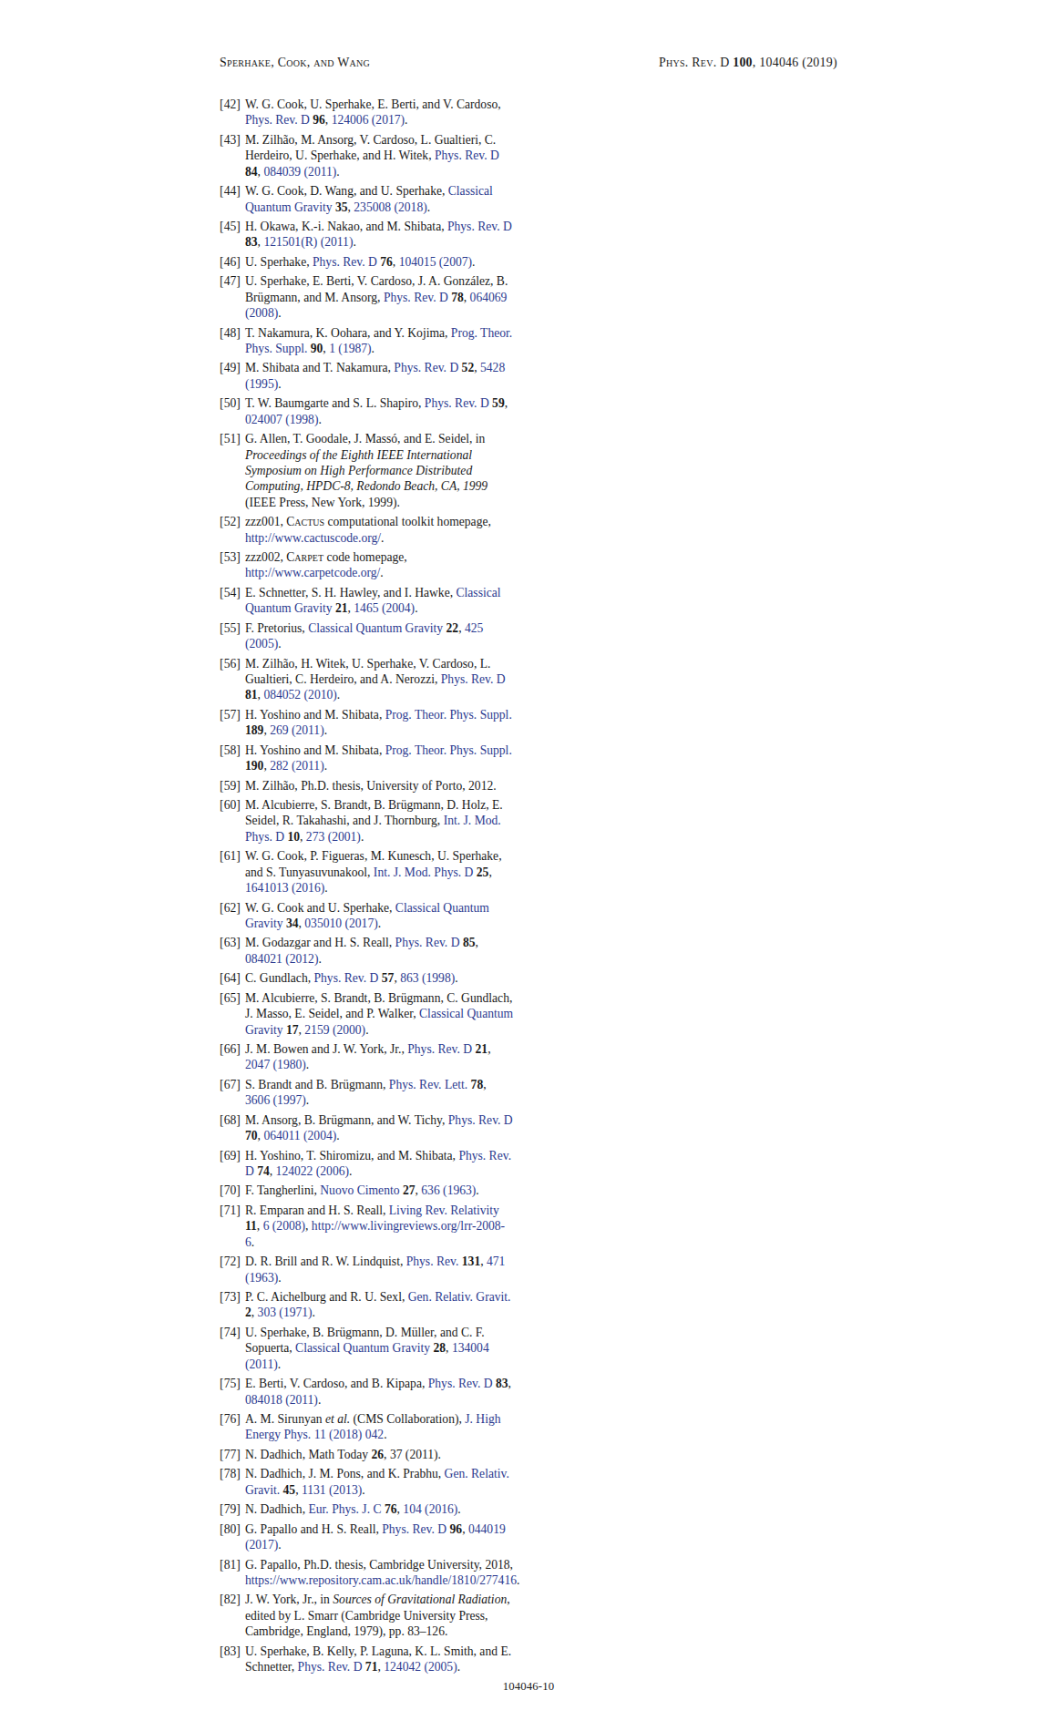Sperhake, Cook, and Wang
Phys. Rev. D 100, 104046 (2019)
[42] W. G. Cook, U. Sperhake, E. Berti, and V. Cardoso, Phys. Rev. D 96, 124006 (2017).
[43] M. Zilhão, M. Ansorg, V. Cardoso, L. Gualtieri, C. Herdeiro, U. Sperhake, and H. Witek, Phys. Rev. D 84, 084039 (2011).
[44] W. G. Cook, D. Wang, and U. Sperhake, Classical Quantum Gravity 35, 235008 (2018).
[45] H. Okawa, K.-i. Nakao, and M. Shibata, Phys. Rev. D 83, 121501(R) (2011).
[46] U. Sperhake, Phys. Rev. D 76, 104015 (2007).
[47] U. Sperhake, E. Berti, V. Cardoso, J. A. González, B. Brügmann, and M. Ansorg, Phys. Rev. D 78, 064069 (2008).
[48] T. Nakamura, K. Oohara, and Y. Kojima, Prog. Theor. Phys. Suppl. 90, 1 (1987).
[49] M. Shibata and T. Nakamura, Phys. Rev. D 52, 5428 (1995).
[50] T. W. Baumgarte and S. L. Shapiro, Phys. Rev. D 59, 024007 (1998).
[51] G. Allen, T. Goodale, J. Massó, and E. Seidel, in Proceedings of the Eighth IEEE International Symposium on High Performance Distributed Computing, HPDC-8, Redondo Beach, CA, 1999 (IEEE Press, New York, 1999).
[52] zzz001, Cactus computational toolkit homepage, http://www.cactuscode.org/.
[53] zzz002, Carpet code homepage, http://www.carpetcode.org/.
[54] E. Schnetter, S. H. Hawley, and I. Hawke, Classical Quantum Gravity 21, 1465 (2004).
[55] F. Pretorius, Classical Quantum Gravity 22, 425 (2005).
[56] M. Zilhão, H. Witek, U. Sperhake, V. Cardoso, L. Gualtieri, C. Herdeiro, and A. Nerozzi, Phys. Rev. D 81, 084052 (2010).
[57] H. Yoshino and M. Shibata, Prog. Theor. Phys. Suppl. 189, 269 (2011).
[58] H. Yoshino and M. Shibata, Prog. Theor. Phys. Suppl. 190, 282 (2011).
[59] M. Zilhão, Ph.D. thesis, University of Porto, 2012.
[60] M. Alcubierre, S. Brandt, B. Brügmann, D. Holz, E. Seidel, R. Takahashi, and J. Thornburg, Int. J. Mod. Phys. D 10, 273 (2001).
[61] W. G. Cook, P. Figueras, M. Kunesch, U. Sperhake, and S. Tunyasuvunakool, Int. J. Mod. Phys. D 25, 1641013 (2016).
[62] W. G. Cook and U. Sperhake, Classical Quantum Gravity 34, 035010 (2017).
[63] M. Godazgar and H. S. Reall, Phys. Rev. D 85, 084021 (2012).
[64] C. Gundlach, Phys. Rev. D 57, 863 (1998).
[65] M. Alcubierre, S. Brandt, B. Brügmann, C. Gundlach, J. Masso, E. Seidel, and P. Walker, Classical Quantum Gravity 17, 2159 (2000).
[66] J. M. Bowen and J. W. York, Jr., Phys. Rev. D 21, 2047 (1980).
[67] S. Brandt and B. Brügmann, Phys. Rev. Lett. 78, 3606 (1997).
[68] M. Ansorg, B. Brügmann, and W. Tichy, Phys. Rev. D 70, 064011 (2004).
[69] H. Yoshino, T. Shiromizu, and M. Shibata, Phys. Rev. D 74, 124022 (2006).
[70] F. Tangherlini, Nuovo Cimento 27, 636 (1963).
[71] R. Emparan and H. S. Reall, Living Rev. Relativity 11, 6 (2008), http://www.livingreviews.org/lrr-2008-6.
[72] D. R. Brill and R. W. Lindquist, Phys. Rev. 131, 471 (1963).
[73] P. C. Aichelburg and R. U. Sexl, Gen. Relativ. Gravit. 2, 303 (1971).
[74] U. Sperhake, B. Brügmann, D. Müller, and C. F. Sopuerta, Classical Quantum Gravity 28, 134004 (2011).
[75] E. Berti, V. Cardoso, and B. Kipapa, Phys. Rev. D 83, 084018 (2011).
[76] A. M. Sirunyan et al. (CMS Collaboration), J. High Energy Phys. 11 (2018) 042.
[77] N. Dadhich, Math Today 26, 37 (2011).
[78] N. Dadhich, J. M. Pons, and K. Prabhu, Gen. Relativ. Gravit. 45, 1131 (2013).
[79] N. Dadhich, Eur. Phys. J. C 76, 104 (2016).
[80] G. Papallo and H. S. Reall, Phys. Rev. D 96, 044019 (2017).
[81] G. Papallo, Ph.D. thesis, Cambridge University, 2018, https://www.repository.cam.ac.uk/handle/1810/277416.
[82] J. W. York, Jr., in Sources of Gravitational Radiation, edited by L. Smarr (Cambridge University Press, Cambridge, England, 1979), pp. 83–126.
[83] U. Sperhake, B. Kelly, P. Laguna, K. L. Smith, and E. Schnetter, Phys. Rev. D 71, 124042 (2005).
104046-10